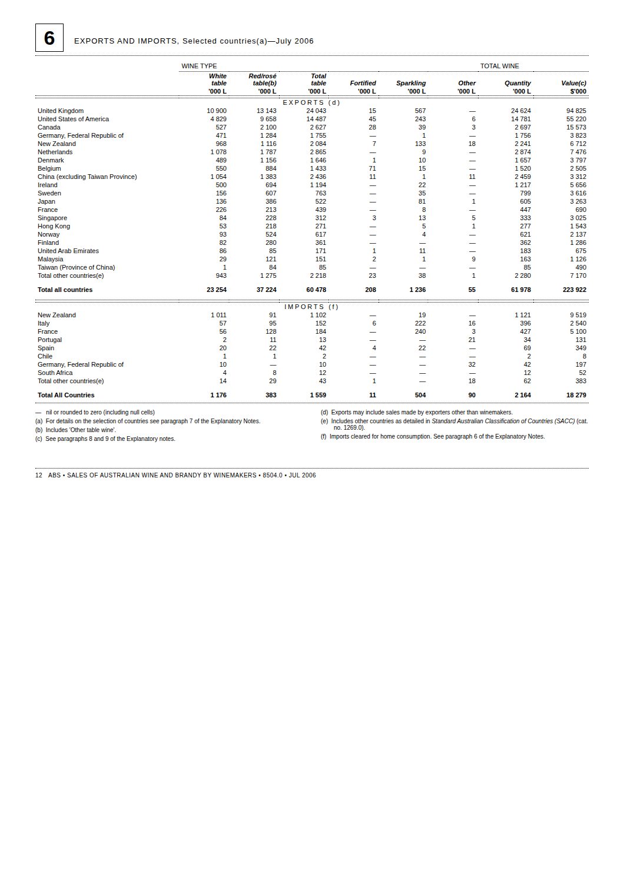6
EXPORTS AND IMPORTS, Selected countries(a)—July 2006
| | WINE TYPE | TOTAL WINE |
| --- | --- | --- |
| | White table | Red/rosé table(b) | Total table | Fortified | Sparkling | Other | Quantity | Value(c) |
| | '000 L | '000 L | '000 L | '000 L | '000 L | '000 L | '000 L | $'000 |
| EXPORTS (d) |
| United Kingdom | 10 900 | 13 143 | 24 043 | 15 | 567 | — | 24 624 | 94 825 |
| United States of America | 4 829 | 9 658 | 14 487 | 45 | 243 | 6 | 14 781 | 55 220 |
| Canada | 527 | 2 100 | 2 627 | 28 | 39 | 3 | 2 697 | 15 573 |
| Germany, Federal Republic of | 471 | 1 284 | 1 755 | — | 1 | — | 1 756 | 3 823 |
| New Zealand | 968 | 1 116 | 2 084 | 7 | 133 | 18 | 2 241 | 6 712 |
| Netherlands | 1 078 | 1 787 | 2 865 | — | 9 | — | 2 874 | 7 476 |
| Denmark | 489 | 1 156 | 1 646 | 1 | 10 | — | 1 657 | 3 797 |
| Belgium | 550 | 884 | 1 433 | 71 | 15 | — | 1 520 | 2 505 |
| China (excluding Taiwan Province) | 1 054 | 1 383 | 2 436 | 11 | 1 | 11 | 2 459 | 3 312 |
| Ireland | 500 | 694 | 1 194 | — | 22 | — | 1 217 | 5 656 |
| Sweden | 156 | 607 | 763 | — | 35 | — | 799 | 3 616 |
| Japan | 136 | 386 | 522 | — | 81 | 1 | 605 | 3 263 |
| France | 226 | 213 | 439 | — | 8 | — | 447 | 690 |
| Singapore | 84 | 228 | 312 | 3 | 13 | 5 | 333 | 3 025 |
| Hong Kong | 53 | 218 | 271 | — | 5 | 1 | 277 | 1 543 |
| Norway | 93 | 524 | 617 | — | 4 | — | 621 | 2 137 |
| Finland | 82 | 280 | 361 | — | — | — | 362 | 1 286 |
| United Arab Emirates | 86 | 85 | 171 | 1 | 11 | — | 183 | 675 |
| Malaysia | 29 | 121 | 151 | 2 | 1 | 9 | 163 | 1 126 |
| Taiwan (Province of China) | 1 | 84 | 85 | — | — | — | 85 | 490 |
| Total other countries(e) | 943 | 1 275 | 2 218 | 23 | 38 | 1 | 2 280 | 7 170 |
| Total all countries | 23 254 | 37 224 | 60 478 | 208 | 1 236 | 55 | 61 978 | 223 922 |
| IMPORTS (f) |
| New Zealand | 1 011 | 91 | 1 102 | — | 19 | — | 1 121 | 9 519 |
| Italy | 57 | 95 | 152 | 6 | 222 | 16 | 396 | 2 540 |
| France | 56 | 128 | 184 | — | 240 | 3 | 427 | 5 100 |
| Portugal | 2 | 11 | 13 | — | — | 21 | 34 | 131 |
| Spain | 20 | 22 | 42 | 4 | 22 | — | 69 | 349 |
| Chile | 1 | 1 | 2 | — | — | — | 2 | 8 |
| Germany, Federal Republic of | 10 | — | 10 | — | — | 32 | 42 | 197 |
| South Africa | 4 | 8 | 12 | — | — | — | 12 | 52 |
| Total other countries(e) | 14 | 29 | 43 | 1 | — | 18 | 62 | 383 |
| Total All Countries | 1 176 | 383 | 1 559 | 11 | 504 | 90 | 2 164 | 18 279 |
— nil or rounded to zero (including null cells)
(a) For details on the selection of countries see paragraph 7 of the Explanatory Notes.
(b) Includes 'Other table wine'.
(c) See paragraphs 8 and 9 of the Explanatory notes.
(d) Exports may include sales made by exporters other than winemakers.
(e) Includes other countries as detailed in Standard Australian Classification of Countries (SACC) (cat. no. 1269.0).
(f) Imports cleared for home consumption. See paragraph 6 of the Explanatory Notes.
12 ABS • SALES OF AUSTRALIAN WINE AND BRANDY BY WINEMAKERS • 8504.0 • JUL 2006